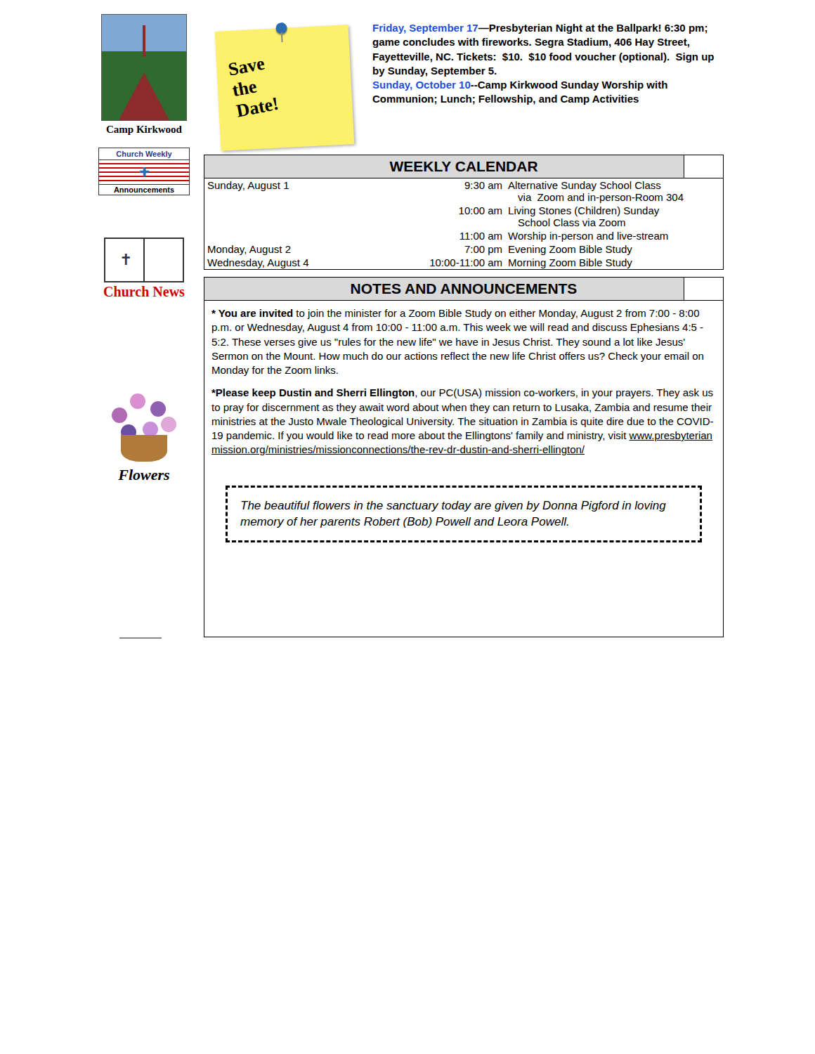Camp Kirkwood
Save
the
Date!
Friday, September 17—Presbyterian Night at the Ballpark! 6:30 pm; game concludes with fireworks. Segra Stadium, 406 Hay Street, Fayetteville, NC. Tickets: $10. $10 food voucher (optional). Sign up by Sunday, September 5.
Sunday, October 10--Camp Kirkwood Sunday Worship with Communion; Lunch; Fellowship, and Camp Activities
Church Weekly
Announcements
Church News
Flowers
WEEKLY CALENDAR
| Sunday, August 1 | 9:30 am | Alternative Sunday School Class via Zoom and in-person-Room 304 |
| | 10:00 am | Living Stones (Children) Sunday School Class via Zoom |
| | 11:00 am | Worship in-person and live-stream |
| Monday, August 2 | 7:00 pm | Evening Zoom Bible Study |
| Wednesday, August 4 | 10:00-11:00 am | Morning Zoom Bible Study |
NOTES AND ANNOUNCEMENTS
* You are invited to join the minister for a Zoom Bible Study on either Monday, August 2 from 7:00 - 8:00 p.m. or Wednesday, August 4 from 10:00 - 11:00 a.m. This week we will read and discuss Ephesians 4:5 - 5:2. These verses give us "rules for the new life" we have in Jesus Christ. They sound a lot like Jesus' Sermon on the Mount. How much do our actions reflect the new life Christ offers us? Check your email on Monday for the Zoom links.
*Please keep Dustin and Sherri Ellington, our PC(USA) mission co-workers, in your prayers. They ask us to pray for discernment as they await word about when they can return to Lusaka, Zambia and resume their ministries at the Justo Mwale Theological University. The situation in Zambia is quite dire due to the COVID-19 pandemic. If you would like to read more about the Ellingtons' family and ministry, visit www.presbyterianmission.org/ministries/missionconnections/the-rev-dr-dustin-and-sherri-ellington/
The beautiful flowers in the sanctuary today are given by Donna Pigford in loving memory of her parents Robert (Bob) Powell and Leora Powell.